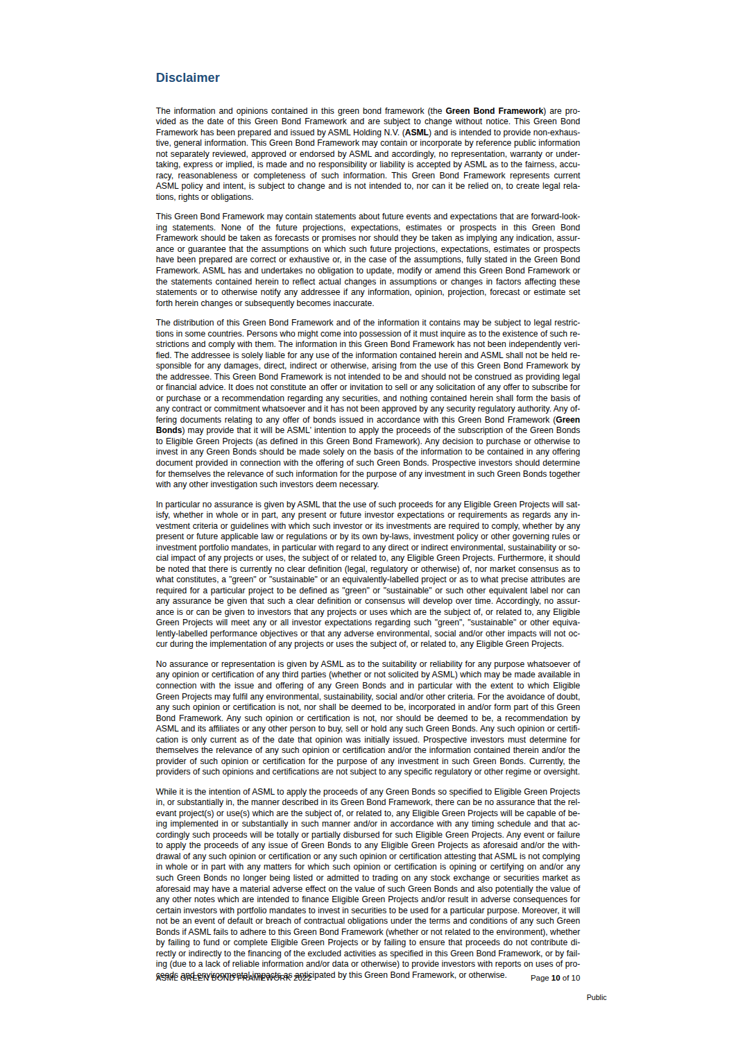Disclaimer
The information and opinions contained in this green bond framework (the Green Bond Framework) are provided as the date of this Green Bond Framework and are subject to change without notice. This Green Bond Framework has been prepared and issued by ASML Holding N.V. (ASML) and is intended to provide non-exhaustive, general information. This Green Bond Framework may contain or incorporate by reference public information not separately reviewed, approved or endorsed by ASML and accordingly, no representation, warranty or undertaking, express or implied, is made and no responsibility or liability is accepted by ASML as to the fairness, accuracy, reasonableness or completeness of such information. This Green Bond Framework represents current ASML policy and intent, is subject to change and is not intended to, nor can it be relied on, to create legal relations, rights or obligations.
This Green Bond Framework may contain statements about future events and expectations that are forward-looking statements. None of the future projections, expectations, estimates or prospects in this Green Bond Framework should be taken as forecasts or promises nor should they be taken as implying any indication, assurance or guarantee that the assumptions on which such future projections, expectations, estimates or prospects have been prepared are correct or exhaustive or, in the case of the assumptions, fully stated in the Green Bond Framework. ASML has and undertakes no obligation to update, modify or amend this Green Bond Framework or the statements contained herein to reflect actual changes in assumptions or changes in factors affecting these statements or to otherwise notify any addressee if any information, opinion, projection, forecast or estimate set forth herein changes or subsequently becomes inaccurate.
The distribution of this Green Bond Framework and of the information it contains may be subject to legal restrictions in some countries. Persons who might come into possession of it must inquire as to the existence of such restrictions and comply with them. The information in this Green Bond Framework has not been independently verified. The addressee is solely liable for any use of the information contained herein and ASML shall not be held responsible for any damages, direct, indirect or otherwise, arising from the use of this Green Bond Framework by the addressee. This Green Bond Framework is not intended to be and should not be construed as providing legal or financial advice. It does not constitute an offer or invitation to sell or any solicitation of any offer to subscribe for or purchase or a recommendation regarding any securities, and nothing contained herein shall form the basis of any contract or commitment whatsoever and it has not been approved by any security regulatory authority. Any offering documents relating to any offer of bonds issued in accordance with this Green Bond Framework (Green Bonds) may provide that it will be ASML' intention to apply the proceeds of the subscription of the Green Bonds to Eligible Green Projects (as defined in this Green Bond Framework). Any decision to purchase or otherwise to invest in any Green Bonds should be made solely on the basis of the information to be contained in any offering document provided in connection with the offering of such Green Bonds. Prospective investors should determine for themselves the relevance of such information for the purpose of any investment in such Green Bonds together with any other investigation such investors deem necessary.
In particular no assurance is given by ASML that the use of such proceeds for any Eligible Green Projects will satisfy, whether in whole or in part, any present or future investor expectations or requirements as regards any investment criteria or guidelines with which such investor or its investments are required to comply, whether by any present or future applicable law or regulations or by its own by-laws, investment policy or other governing rules or investment portfolio mandates, in particular with regard to any direct or indirect environmental, sustainability or social impact of any projects or uses, the subject of or related to, any Eligible Green Projects. Furthermore, it should be noted that there is currently no clear definition (legal, regulatory or otherwise) of, nor market consensus as to what constitutes, a "green" or "sustainable" or an equivalently-labelled project or as to what precise attributes are required for a particular project to be defined as "green" or "sustainable" or such other equivalent label nor can any assurance be given that such a clear definition or consensus will develop over time. Accordingly, no assurance is or can be given to investors that any projects or uses which are the subject of, or related to, any Eligible Green Projects will meet any or all investor expectations regarding such "green", "sustainable" or other equivalently-labelled performance objectives or that any adverse environmental, social and/or other impacts will not occur during the implementation of any projects or uses the subject of, or related to, any Eligible Green Projects.
No assurance or representation is given by ASML as to the suitability or reliability for any purpose whatsoever of any opinion or certification of any third parties (whether or not solicited by ASML) which may be made available in connection with the issue and offering of any Green Bonds and in particular with the extent to which Eligible Green Projects may fulfil any environmental, sustainability, social and/or other criteria. For the avoidance of doubt, any such opinion or certification is not, nor shall be deemed to be, incorporated in and/or form part of this Green Bond Framework. Any such opinion or certification is not, nor should be deemed to be, a recommendation by ASML and its affiliates or any other person to buy, sell or hold any such Green Bonds. Any such opinion or certification is only current as of the date that opinion was initially issued. Prospective investors must determine for themselves the relevance of any such opinion or certification and/or the information contained therein and/or the provider of such opinion or certification for the purpose of any investment in such Green Bonds. Currently, the providers of such opinions and certifications are not subject to any specific regulatory or other regime or oversight.
While it is the intention of ASML to apply the proceeds of any Green Bonds so specified to Eligible Green Projects in, or substantially in, the manner described in its Green Bond Framework, there can be no assurance that the relevant project(s) or use(s) which are the subject of, or related to, any Eligible Green Projects will be capable of being implemented in or substantially in such manner and/or in accordance with any timing schedule and that accordingly such proceeds will be totally or partially disbursed for such Eligible Green Projects. Any event or failure to apply the proceeds of any issue of Green Bonds to any Eligible Green Projects as aforesaid and/or the withdrawal of any such opinion or certification or any such opinion or certification attesting that ASML is not complying in whole or in part with any matters for which such opinion or certification is opining or certifying on and/or any such Green Bonds no longer being listed or admitted to trading on any stock exchange or securities market as aforesaid may have a material adverse effect on the value of such Green Bonds and also potentially the value of any other notes which are intended to finance Eligible Green Projects and/or result in adverse consequences for certain investors with portfolio mandates to invest in securities to be used for a particular purpose. Moreover, it will not be an event of default or breach of contractual obligations under the terms and conditions of any such Green Bonds if ASML fails to adhere to this Green Bond Framework (whether or not related to the environment), whether by failing to fund or complete Eligible Green Projects or by failing to ensure that proceeds do not contribute directly or indirectly to the financing of the excluded activities as specified in this Green Bond Framework, or by failing (due to a lack of reliable information and/or data or otherwise) to provide investors with reports on uses of proceeds and environmental impacts as anticipated by this Green Bond Framework, or otherwise.
ASML GREEN BOND FRAMEWORK 2022 Page 10 of 10
Public